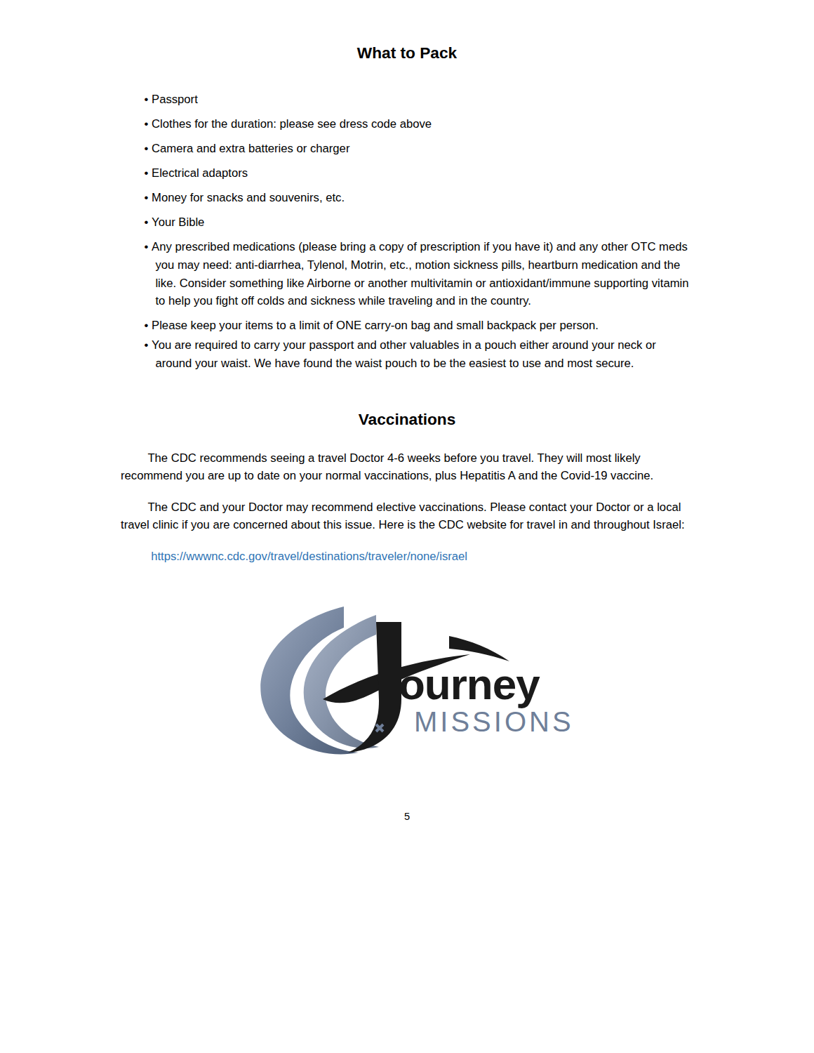What to Pack
Passport
Clothes for the duration: please see dress code above
Camera and extra batteries or charger
Electrical adaptors
Money for snacks and souvenirs, etc.
Your Bible
Any prescribed medications (please bring a copy of prescription if you have it) and any other OTC meds you may need: anti-diarrhea, Tylenol, Motrin, etc., motion sickness pills, heartburn medication and the like. Consider something like Airborne or another multivitamin or antioxidant/immune supporting vitamin to help you fight off colds and sickness while traveling and in the country.
Please keep your items to a limit of ONE carry-on bag and small backpack per person.
You are required to carry your passport and other valuables in a pouch either around your neck or around your waist. We have found the waist pouch to be the easiest to use and most secure.
Vaccinations
The CDC recommends seeing a travel Doctor 4-6 weeks before you travel. They will most likely recommend you are up to date on your normal vaccinations, plus Hepatitis A and the Covid-19 vaccine.
The CDC and your Doctor may recommend elective vaccinations. Please contact your Doctor or a local travel clinic if you are concerned about this issue. Here is the CDC website for travel in and throughout Israel:
https://wwwnc.cdc.gov/travel/destinations/traveler/none/israel
ourney MISSIONS
5